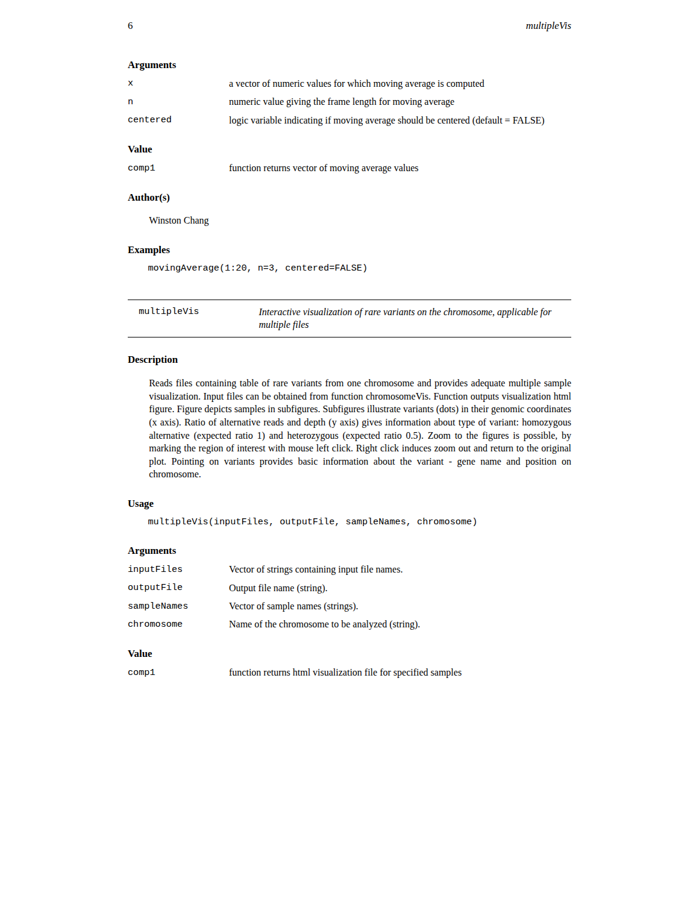6 multipleVis
Arguments
x
a vector of numeric values for which moving average is computed
n
numeric value giving the frame length for moving average
centered
logic variable indicating if moving average should be centered (default = FALSE)
Value
comp1
function returns vector of moving average values
Author(s)
Winston Chang
Examples
movingAverage(1:20, n=3, centered=FALSE)
multipleVis
Interactive visualization of rare variants on the chromosome, applicable for multiple files
Description
Reads files containing table of rare variants from one chromosome and provides adequate multiple sample visualization. Input files can be obtained from function chromosomeVis. Function outputs visualization html figure. Figure depicts samples in subfigures. Subfigures illustrate variants (dots) in their genomic coordinates (x axis). Ratio of alternative reads and depth (y axis) gives information about type of variant: homozygous alternative (expected ratio 1) and heterozygous (expected ratio 0.5). Zoom to the figures is possible, by marking the region of interest with mouse left click. Right click induces zoom out and return to the original plot. Pointing on variants provides basic information about the variant - gene name and position on chromosome.
Usage
multipleVis(inputFiles, outputFile, sampleNames, chromosome)
Arguments
inputFiles
Vector of strings containing input file names.
outputFile
Output file name (string).
sampleNames
Vector of sample names (strings).
chromosome
Name of the chromosome to be analyzed (string).
Value
comp1
function returns html visualization file for specified samples